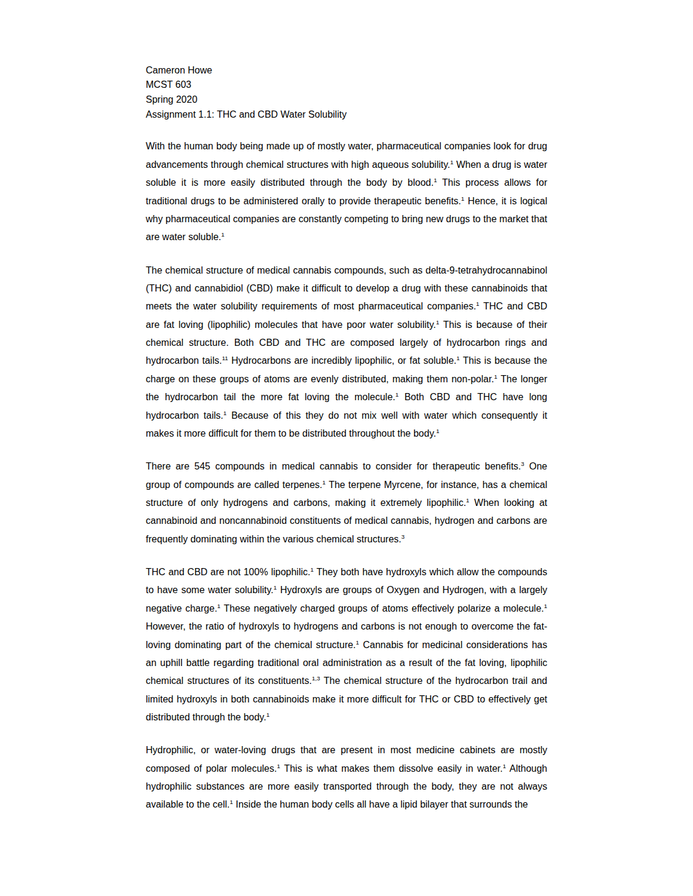Cameron Howe
MCST 603
Spring 2020
Assignment 1.1: THC and CBD Water Solubility
With the human body being made up of mostly water, pharmaceutical companies look for drug advancements through chemical structures with high aqueous solubility.1 When a drug is water soluble it is more easily distributed through the body by blood.1 This process allows for traditional drugs to be administered orally to provide therapeutic benefits.1 Hence, it is logical why pharmaceutical companies are constantly competing to bring new drugs to the market that are water soluble.1
The chemical structure of medical cannabis compounds, such as delta-9-tetrahydrocannabinol (THC) and cannabidiol (CBD) make it difficult to develop a drug with these cannabinoids that meets the water solubility requirements of most pharmaceutical companies.1 THC and CBD are fat loving (lipophilic) molecules that have poor water solubility.1 This is because of their chemical structure. Both CBD and THC are composed largely of hydrocarbon rings and hydrocarbon tails.11 Hydrocarbons are incredibly lipophilic, or fat soluble.1 This is because the charge on these groups of atoms are evenly distributed, making them non-polar.1 The longer the hydrocarbon tail the more fat loving the molecule.1 Both CBD and THC have long hydrocarbon tails.1 Because of this they do not mix well with water which consequently it makes it more difficult for them to be distributed throughout the body.1
There are 545 compounds in medical cannabis to consider for therapeutic benefits.3 One group of compounds are called terpenes.1 The terpene Myrcene, for instance, has a chemical structure of only hydrogens and carbons, making it extremely lipophilic.1 When looking at cannabinoid and noncannabinoid constituents of medical cannabis, hydrogen and carbons are frequently dominating within the various chemical structures.3
THC and CBD are not 100% lipophilic.1 They both have hydroxyls which allow the compounds to have some water solubility.1 Hydroxyls are groups of Oxygen and Hydrogen, with a largely negative charge.1 These negatively charged groups of atoms effectively polarize a molecule.1 However, the ratio of hydroxyls to hydrogens and carbons is not enough to overcome the fat-loving dominating part of the chemical structure.1 Cannabis for medicinal considerations has an uphill battle regarding traditional oral administration as a result of the fat loving, lipophilic chemical structures of its constituents.1,3 The chemical structure of the hydrocarbon trail and limited hydroxyls in both cannabinoids make it more difficult for THC or CBD to effectively get distributed through the body.1
Hydrophilic, or water-loving drugs that are present in most medicine cabinets are mostly composed of polar molecules.1 This is what makes them dissolve easily in water.1 Although hydrophilic substances are more easily transported through the body, they are not always available to the cell.1 Inside the human body cells all have a lipid bilayer that surrounds the